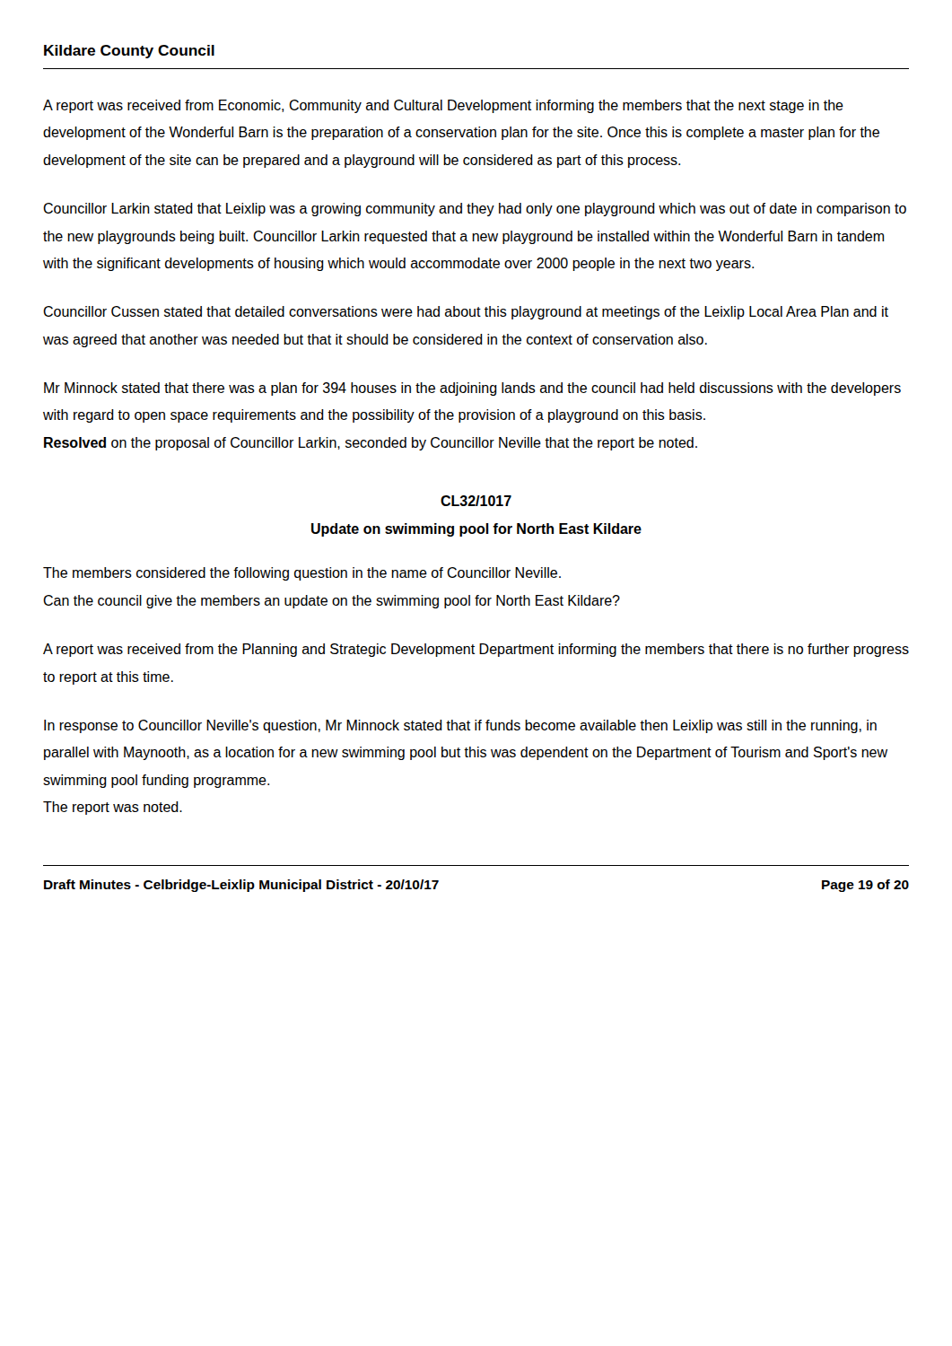Kildare County Council
A report was received from Economic, Community and Cultural Development informing the members that the next stage in the development of the Wonderful Barn is the preparation of a conservation plan for the site. Once this is complete a master plan for the development of the site can be prepared and a playground will be considered as part of this process.
Councillor Larkin stated that Leixlip was a growing community and they had only one playground which was out of date in comparison to the new playgrounds being built. Councillor Larkin requested that a new playground be installed within the Wonderful Barn in tandem with the significant developments of housing which would accommodate over 2000 people in the next two years.
Councillor Cussen stated that detailed conversations were had about this playground at meetings of the Leixlip Local Area Plan and it was agreed that another was needed but that it should be considered in the context of conservation also.
Mr Minnock stated that there was a plan for 394 houses in the adjoining lands and the council had held discussions with the developers with regard to open space requirements and the possibility of the provision of a playground on this basis.
Resolved on the proposal of Councillor Larkin, seconded by Councillor Neville that the report be noted.
CL32/1017
Update on swimming pool for North East Kildare
The members considered the following question in the name of Councillor Neville.
Can the council give the members an update on the swimming pool for North East Kildare?
A report was received from the Planning and Strategic Development Department informing the members that there is no further progress to report at this time.
In response to Councillor Neville's question, Mr Minnock stated that if funds become available then Leixlip was still in the running, in parallel with Maynooth, as a location for a new swimming pool but this was dependent on the Department of Tourism and Sport's new swimming pool funding programme.
The report was noted.
Draft Minutes - Celbridge-Leixlip Municipal District - 20/10/17 Page 19 of 20